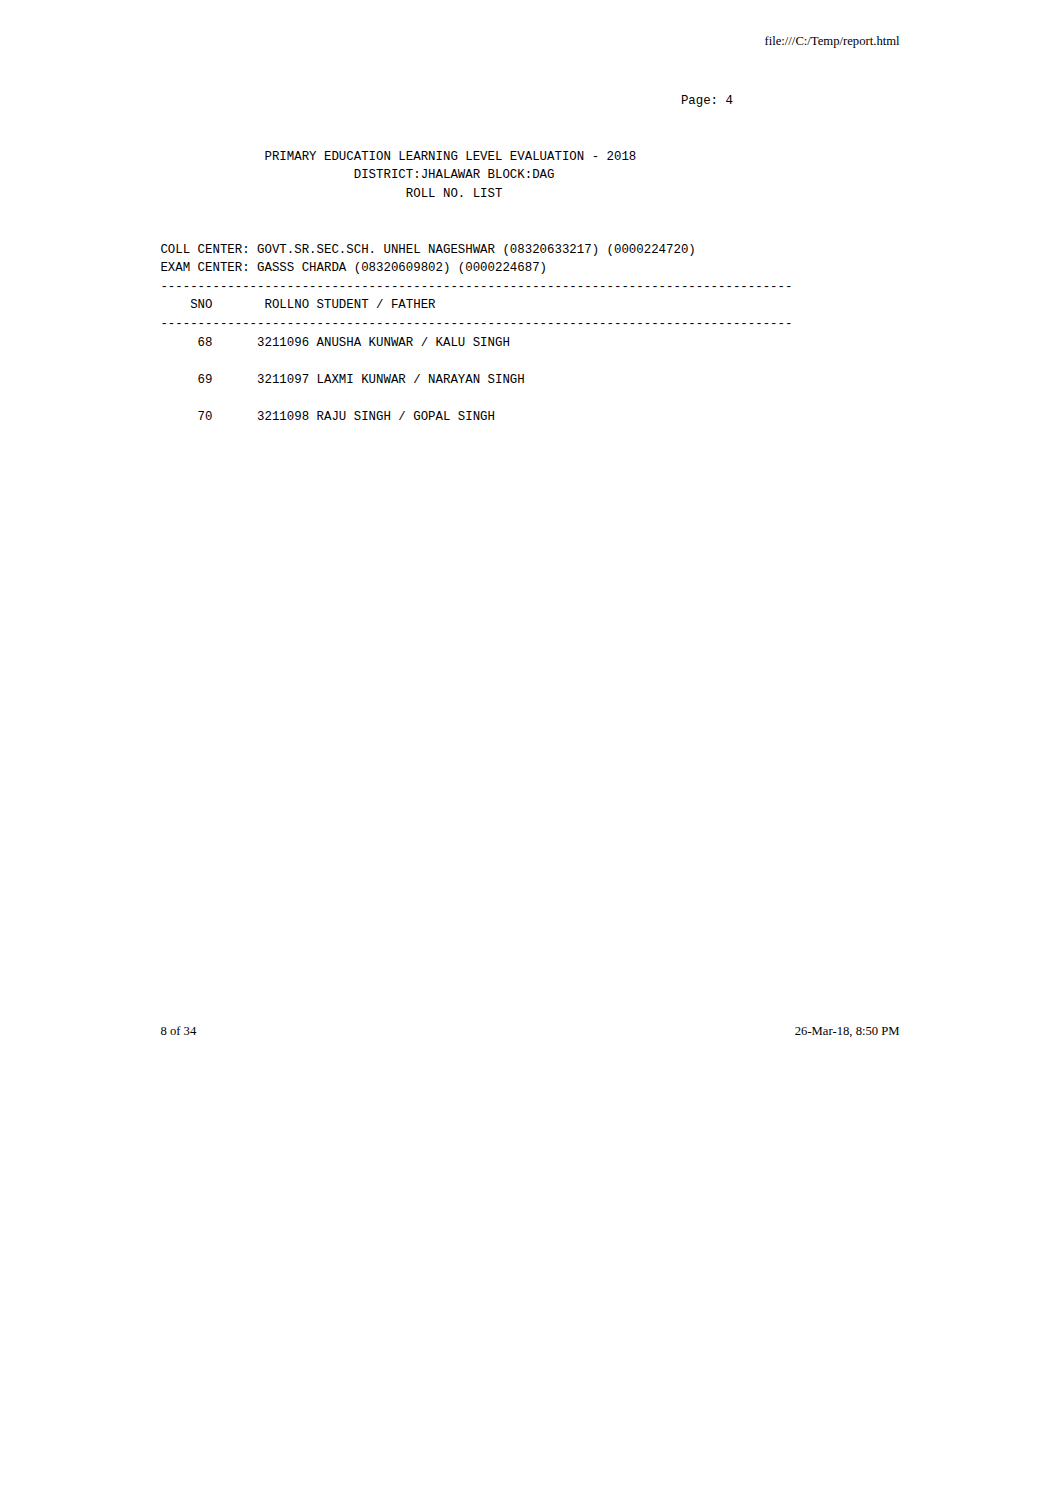file:///C:/Temp/report.html
                                                                      Page: 4


              PRIMARY EDUCATION LEARNING LEVEL EVALUATION - 2018
                          DISTRICT:JHALAWAR BLOCK:DAG
                                 ROLL NO. LIST


COLL CENTER: GOVT.SR.SEC.SCH. UNHEL NAGESHWAR (08320633217) (0000224720)
EXAM CENTER: GASSS CHARDA (08320609802) (0000224687)
-------------------------------------------------------------------------------------
    SNO       ROLLNO STUDENT / FATHER
-------------------------------------------------------------------------------------
     68      3211096 ANUSHA KUNWAR / KALU SINGH

     69      3211097 LAXMI KUNWAR / NARAYAN SINGH

     70      3211098 RAJU SINGH / GOPAL SINGH
8 of 34 26-Mar-18, 8:50 PM